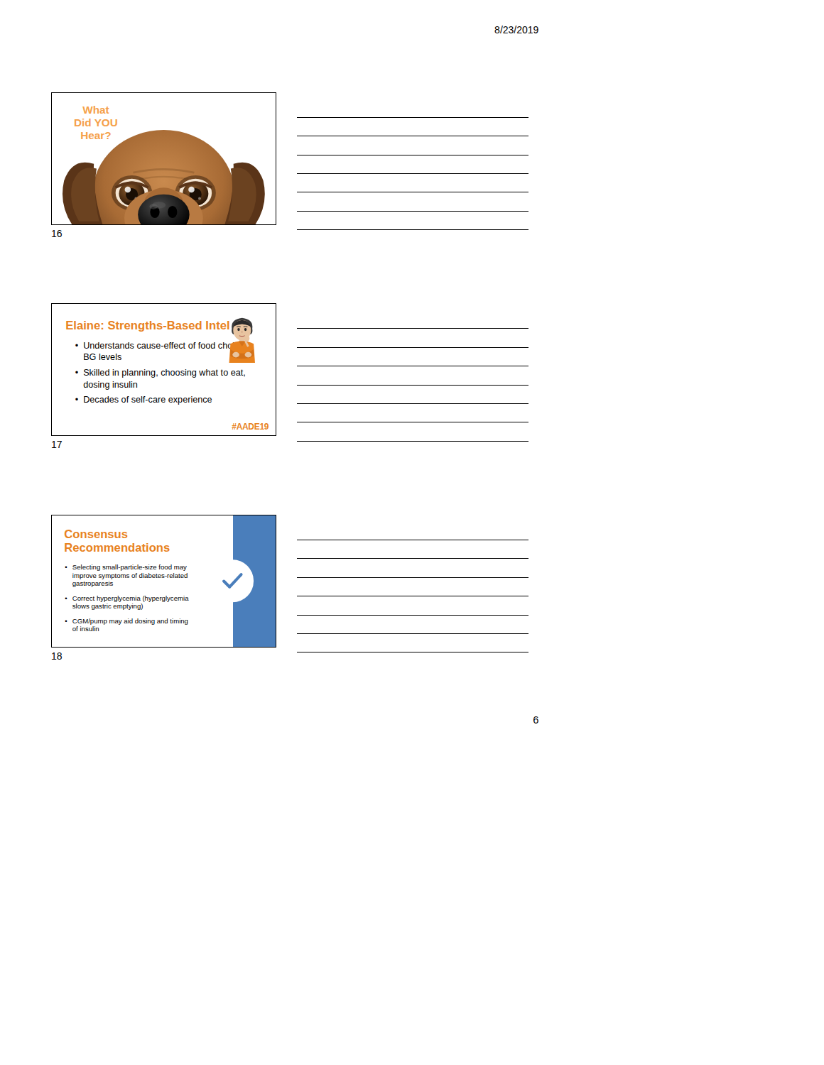8/23/2019
What
Did YOU
Hear?
16
Elaine: Strengths-Based Intel
Understands cause-effect of food choices, BG levels
Skilled in planning, choosing what to eat, dosing insulin
Decades of self-care experience
#AADE19
17
Consensus
Recommendations
Selecting small-particle-size food may improve symptoms of diabetes-related gastroparesis
Correct hyperglycemia (hyperglycemia slows gastric emptying)
CGM/pump may aid dosing and timing of insulin
18
6